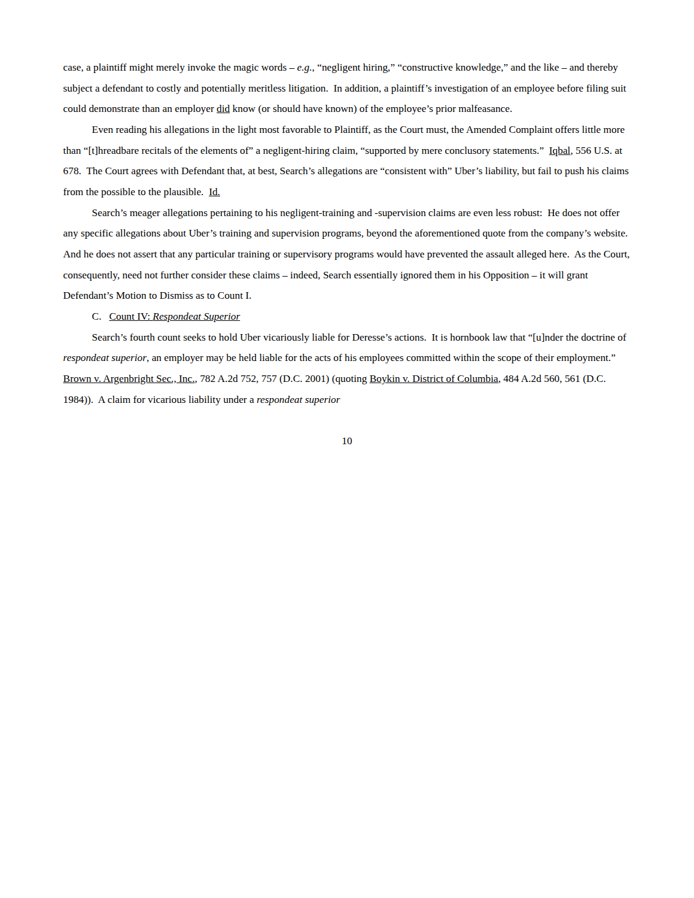case, a plaintiff might merely invoke the magic words – e.g., “negligent hiring,” “constructive knowledge,” and the like – and thereby subject a defendant to costly and potentially meritless litigation. In addition, a plaintiff’s investigation of an employee before filing suit could demonstrate than an employer did know (or should have known) of the employee’s prior malfeasance.
Even reading his allegations in the light most favorable to Plaintiff, as the Court must, the Amended Complaint offers little more than “[t]hreadbare recitals of the elements of” a negligent-hiring claim, “supported by mere conclusory statements.” Iqbal, 556 U.S. at 678. The Court agrees with Defendant that, at best, Search’s allegations are “consistent with” Uber’s liability, but fail to push his claims from the possible to the plausible. Id.
Search’s meager allegations pertaining to his negligent-training and -supervision claims are even less robust: He does not offer any specific allegations about Uber’s training and supervision programs, beyond the aforementioned quote from the company’s website. And he does not assert that any particular training or supervisory programs would have prevented the assault alleged here. As the Court, consequently, need not further consider these claims – indeed, Search essentially ignored them in his Opposition – it will grant Defendant’s Motion to Dismiss as to Count I.
C. Count IV: Respondeat Superior
Search’s fourth count seeks to hold Uber vicariously liable for Deresse’s actions. It is hornbook law that “[u]nder the doctrine of respondeat superior, an employer may be held liable for the acts of his employees committed within the scope of their employment.” Brown v. Argenbright Sec., Inc., 782 A.2d 752, 757 (D.C. 2001) (quoting Boykin v. District of Columbia, 484 A.2d 560, 561 (D.C. 1984)). A claim for vicarious liability under a respondeat superior
10